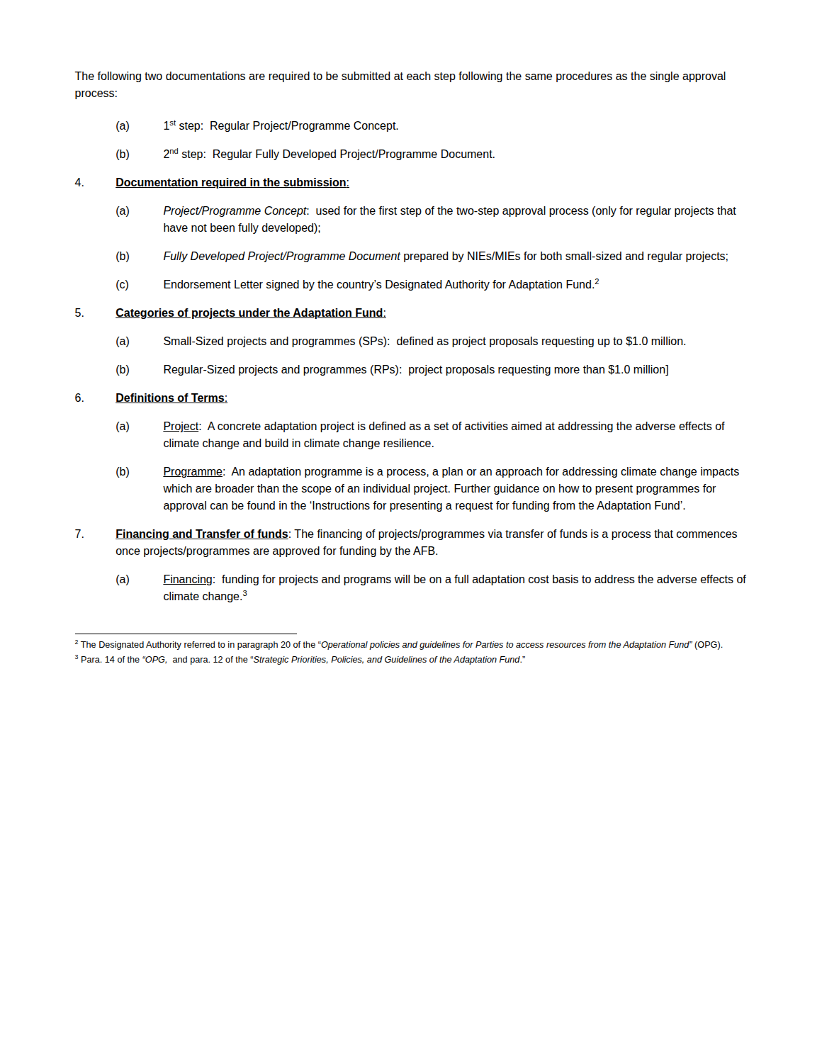The following two documentations are required to be submitted at each step following the same procedures as the single approval process:
(a)
1st step: Regular Project/Programme Concept.
(b)
2nd step: Regular Fully Developed Project/Programme Document.
4.
Documentation required in the submission:
(a)
Project/Programme Concept: used for the first step of the two-step approval process (only for regular projects that have not been fully developed);
(b)
Fully Developed Project/Programme Document prepared by NIEs/MIEs for both small-sized and regular projects;
(c)
Endorsement Letter signed by the country’s Designated Authority for Adaptation Fund.2
5.
Categories of projects under the Adaptation Fund:
(a)
Small-Sized projects and programmes (SPs): defined as project proposals requesting up to $1.0 million.
(b)
Regular-Sized projects and programmes (RPs): project proposals requesting more than $1.0 million]
6.
Definitions of Terms:
(a)
Project: A concrete adaptation project is defined as a set of activities aimed at addressing the adverse effects of climate change and build in climate change resilience.
(b)
Programme: An adaptation programme is a process, a plan or an approach for addressing climate change impacts which are broader than the scope of an individual project. Further guidance on how to present programmes for approval can be found in the ‘Instructions for presenting a request for funding from the Adaptation Fund’.
7.
Financing and Transfer of funds: The financing of projects/programmes via transfer of funds is a process that commences once projects/programmes are approved for funding by the AFB.
(a)
Financing: funding for projects and programs will be on a full adaptation cost basis to address the adverse effects of climate change.3
2 The Designated Authority referred to in paragraph 20 of the “Operational policies and guidelines for Parties to access resources from the Adaptation Fund” (OPG).
3 Para. 14 of the “OPG, and para. 12 of the “Strategic Priorities, Policies, and Guidelines of the Adaptation Fund.”